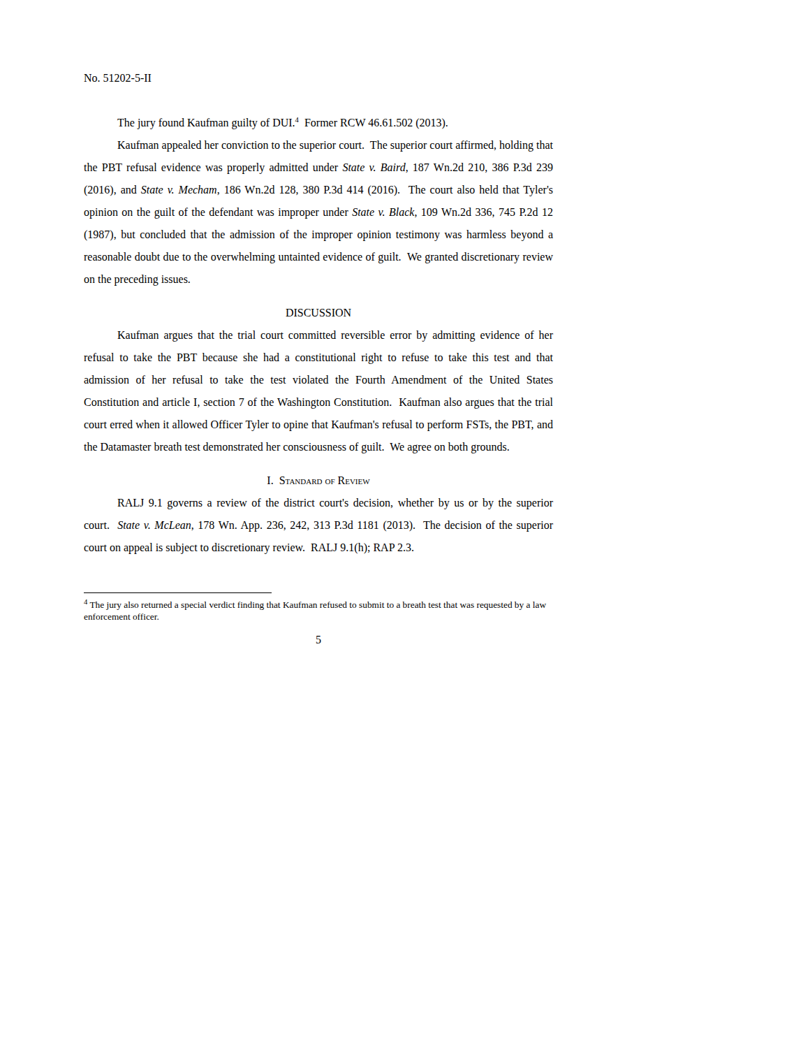No. 51202-5-II
The jury found Kaufman guilty of DUI.4 Former RCW 46.61.502 (2013).
Kaufman appealed her conviction to the superior court. The superior court affirmed, holding that the PBT refusal evidence was properly admitted under State v. Baird, 187 Wn.2d 210, 386 P.3d 239 (2016), and State v. Mecham, 186 Wn.2d 128, 380 P.3d 414 (2016). The court also held that Tyler's opinion on the guilt of the defendant was improper under State v. Black, 109 Wn.2d 336, 745 P.2d 12 (1987), but concluded that the admission of the improper opinion testimony was harmless beyond a reasonable doubt due to the overwhelming untainted evidence of guilt. We granted discretionary review on the preceding issues.
DISCUSSION
Kaufman argues that the trial court committed reversible error by admitting evidence of her refusal to take the PBT because she had a constitutional right to refuse to take this test and that admission of her refusal to take the test violated the Fourth Amendment of the United States Constitution and article I, section 7 of the Washington Constitution. Kaufman also argues that the trial court erred when it allowed Officer Tyler to opine that Kaufman's refusal to perform FSTs, the PBT, and the Datamaster breath test demonstrated her consciousness of guilt. We agree on both grounds.
I. Standard of Review
RALJ 9.1 governs a review of the district court's decision, whether by us or by the superior court. State v. McLean, 178 Wn. App. 236, 242, 313 P.3d 1181 (2013). The decision of the superior court on appeal is subject to discretionary review. RALJ 9.1(h); RAP 2.3.
4 The jury also returned a special verdict finding that Kaufman refused to submit to a breath test that was requested by a law enforcement officer.
5